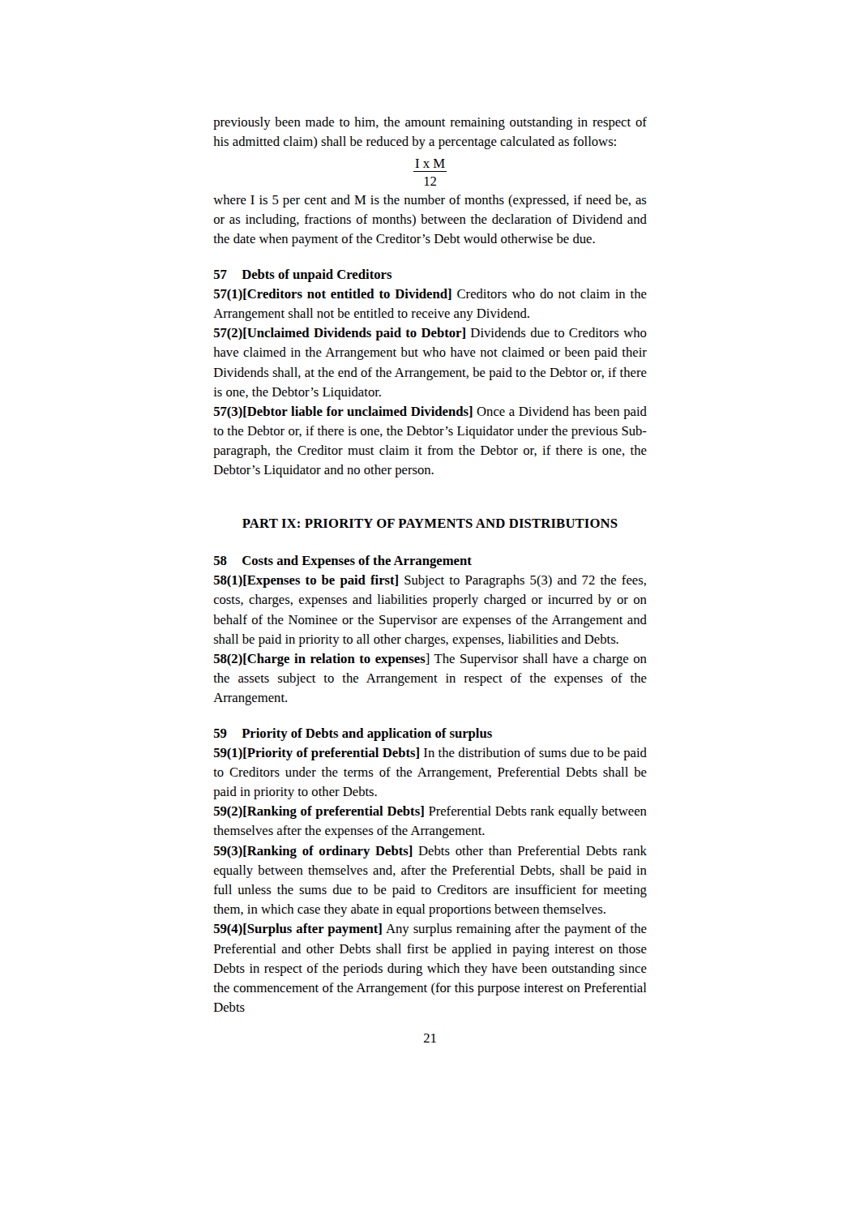previously been made to him, the amount remaining outstanding in respect of his admitted claim) shall be reduced by a percentage calculated as follows:
I x M 12
where I is 5 per cent and M is the number of months (expressed, if need be, as or as including, fractions of months) between the declaration of Dividend and the date when payment of the Creditor’s Debt would otherwise be due.
57 Debts of unpaid Creditors
57(1)[Creditors not entitled to Dividend] Creditors who do not claim in the Arrangement shall not be entitled to receive any Dividend.
57(2)[Unclaimed Dividends paid to Debtor] Dividends due to Creditors who have claimed in the Arrangement but who have not claimed or been paid their Dividends shall, at the end of the Arrangement, be paid to the Debtor or, if there is one, the Debtor’s Liquidator.
57(3)[Debtor liable for unclaimed Dividends] Once a Dividend has been paid to the Debtor or, if there is one, the Debtor’s Liquidator under the previous Sub-paragraph, the Creditor must claim it from the Debtor or, if there is one, the Debtor’s Liquidator and no other person.
PART IX: PRIORITY OF PAYMENTS AND DISTRIBUTIONS
58 Costs and Expenses of the Arrangement
58(1)[Expenses to be paid first] Subject to Paragraphs 5(3) and 72 the fees, costs, charges, expenses and liabilities properly charged or incurred by or on behalf of the Nominee or the Supervisor are expenses of the Arrangement and shall be paid in priority to all other charges, expenses, liabilities and Debts.
58(2)[Charge in relation to expenses] The Supervisor shall have a charge on the assets subject to the Arrangement in respect of the expenses of the Arrangement.
59 Priority of Debts and application of surplus
59(1)[Priority of preferential Debts] In the distribution of sums due to be paid to Creditors under the terms of the Arrangement, Preferential Debts shall be paid in priority to other Debts.
59(2)[Ranking of preferential Debts] Preferential Debts rank equally between themselves after the expenses of the Arrangement.
59(3)[Ranking of ordinary Debts] Debts other than Preferential Debts rank equally between themselves and, after the Preferential Debts, shall be paid in full unless the sums due to be paid to Creditors are insufficient for meeting them, in which case they abate in equal proportions between themselves.
59(4)[Surplus after payment] Any surplus remaining after the payment of the Preferential and other Debts shall first be applied in paying interest on those Debts in respect of the periods during which they have been outstanding since the commencement of the Arrangement (for this purpose interest on Preferential Debts
21